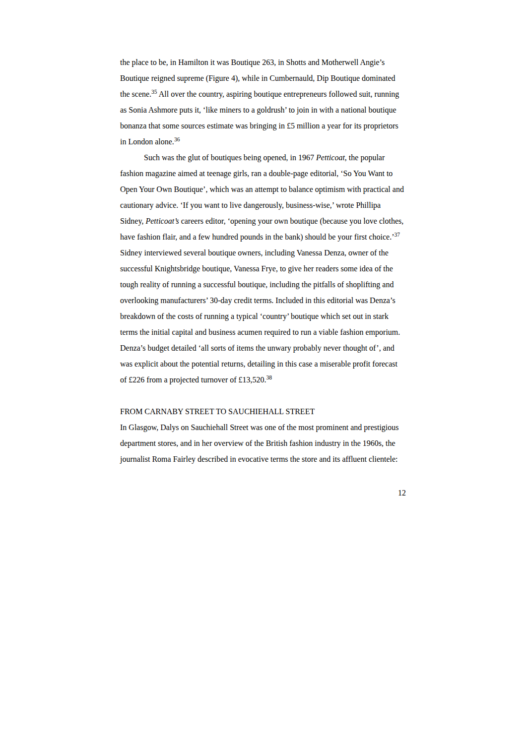the place to be, in Hamilton it was Boutique 263, in Shotts and Motherwell Angie’s Boutique reigned supreme (Figure 4), while in Cumbernauld, Dip Boutique dominated the scene.35 All over the country, aspiring boutique entrepreneurs followed suit, running as Sonia Ashmore puts it, ‘like miners to a goldrush’ to join in with a national boutique bonanza that some sources estimate was bringing in £5 million a year for its proprietors in London alone.36
Such was the glut of boutiques being opened, in 1967 Petticoat, the popular fashion magazine aimed at teenage girls, ran a double-page editorial, ‘So You Want to Open Your Own Boutique’, which was an attempt to balance optimism with practical and cautionary advice. ‘If you want to live dangerously, business-wise,’ wrote Phillipa Sidney, Petticoat’s careers editor, ‘opening your own boutique (because you love clothes, have fashion flair, and a few hundred pounds in the bank) should be your first choice.’37 Sidney interviewed several boutique owners, including Vanessa Denza, owner of the successful Knightsbridge boutique, Vanessa Frye, to give her readers some idea of the tough reality of running a successful boutique, including the pitfalls of shoplifting and overlooking manufacturers’ 30-day credit terms. Included in this editorial was Denza’s breakdown of the costs of running a typical ‘country’ boutique which set out in stark terms the initial capital and business acumen required to run a viable fashion emporium. Denza’s budget detailed ‘all sorts of items the unwary probably never thought of’, and was explicit about the potential returns, detailing in this case a miserable profit forecast of £226 from a projected turnover of £13,520.38
From Carnaby Street to Sauchiehall Street
In Glasgow, Dalys on Sauchiehall Street was one of the most prominent and prestigious department stores, and in her overview of the British fashion industry in the 1960s, the journalist Roma Fairley described in evocative terms the store and its affluent clientele:
12